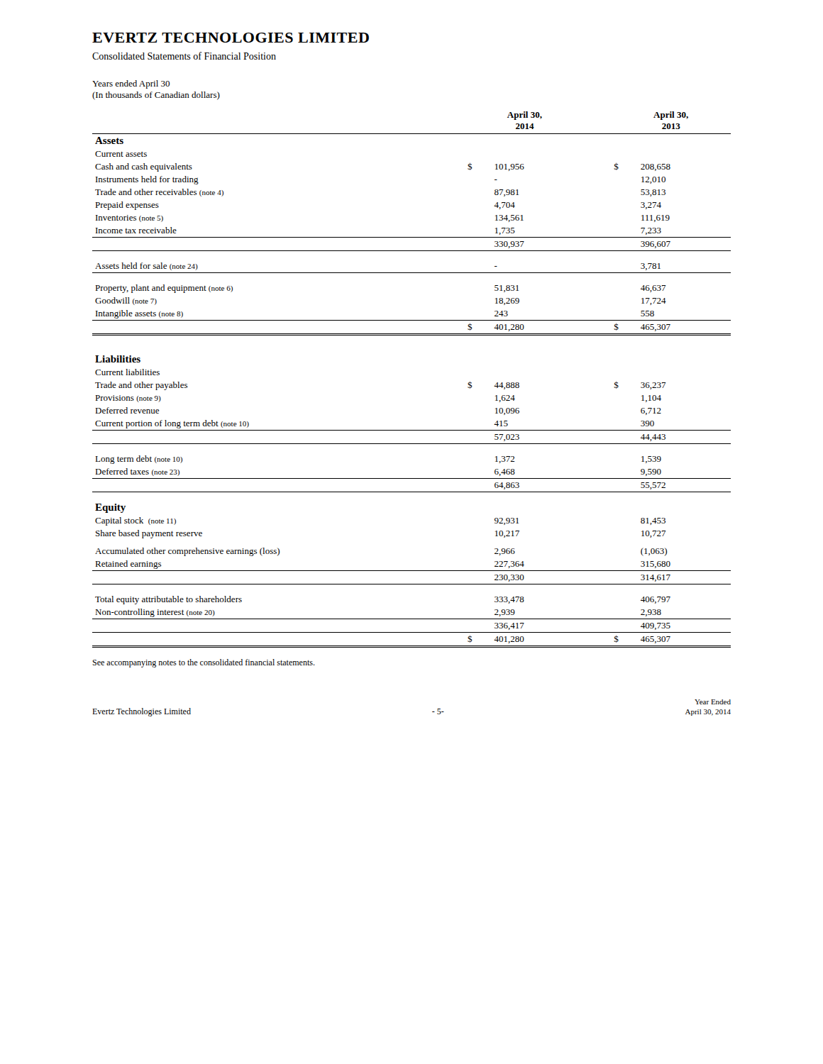EVERTZ TECHNOLOGIES LIMITED
Consolidated Statements of Financial Position
Years ended April 30
(In thousands of Canadian dollars)
| | April 30, 2014 | | April 30, 2013 |
| --- | --- | --- | --- |
| Assets | | | | | |
| Current assets | | | | | |
| Cash and cash equivalents | $ | 101,956 | | $ | 208,658 |
| Instruments held for trading | | - | | | 12,010 |
| Trade and other receivables (note 4) | | 87,981 | | | 53,813 |
| Prepaid expenses | | 4,704 | | | 3,274 |
| Inventories (note 5) | | 134,561 | | | 111,619 |
| Income tax receivable | | 1,735 | | | 7,233 |
| | | 330,937 | | | 396,607 |
| Assets held for sale (note 24) | | - | | | 3,781 |
| Property, plant and equipment (note 6) | | 51,831 | | | 46,637 |
| Goodwill (note 7) | | 18,269 | | | 17,724 |
| Intangible assets (note 8) | | 243 | | | 558 |
| | $ | 401,280 | | $ | 465,307 |
| Liabilities | | | | | |
| Current liabilities | | | | | |
| Trade and other payables | $ | 44,888 | | $ | 36,237 |
| Provisions (note 9) | | 1,624 | | | 1,104 |
| Deferred revenue | | 10,096 | | | 6,712 |
| Current portion of long term debt (note 10) | | 415 | | | 390 |
| | | 57,023 | | | 44,443 |
| Long term debt (note 10) | | 1,372 | | | 1,539 |
| Deferred taxes (note 23) | | 6,468 | | | 9,590 |
| | | 64,863 | | | 55,572 |
| Equity | | | | | |
| Capital stock (note 11) | | 92,931 | | | 81,453 |
| Share based payment reserve | | 10,217 | | | 10,727 |
| Accumulated other comprehensive earnings (loss) | | 2,966 | | | (1,063) |
| Retained earnings | | 227,364 | | | 315,680 |
| | | 230,330 | | | 314,617 |
| Total equity attributable to shareholders | | 333,478 | | | 406,797 |
| Non-controlling interest (note 20) | | 2,939 | | | 2,938 |
| | | 336,417 | | | 409,735 |
| | $ | 401,280 | | $ | 465,307 |
See accompanying notes to the consolidated financial statements.
Evertz Technologies Limited
- 5-
Year Ended
April 30, 2014